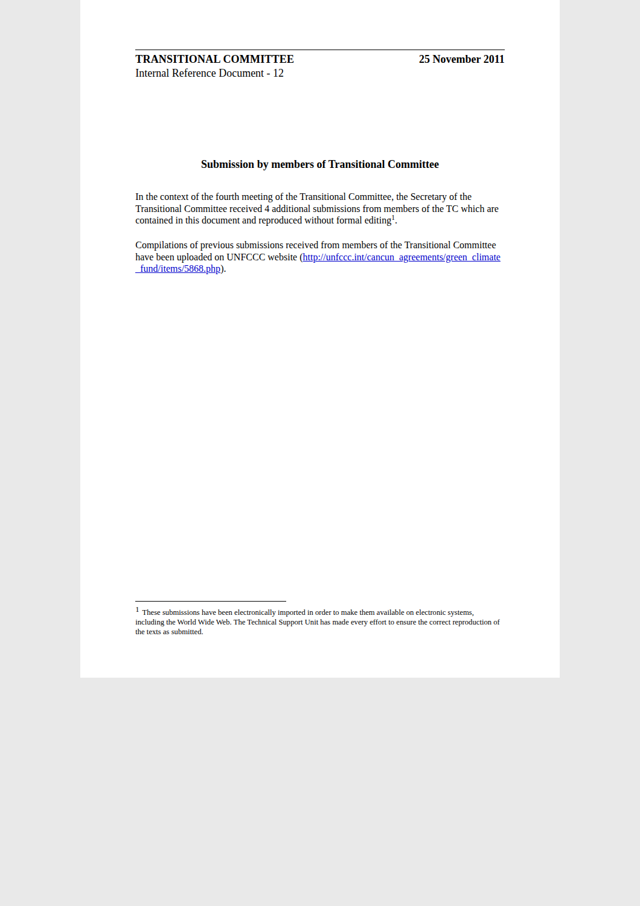TRANSITIONAL COMMITTEE
25 November 2011
Internal Reference Document - 12
Submission by members of Transitional Committee
In the context of the fourth meeting of the Transitional Committee, the Secretary of the Transitional Committee received 4 additional submissions from members of the TC which are contained in this document and reproduced without formal editing1.
Compilations of previous submissions received from members of the Transitional Committee have been uploaded on UNFCCC website (http://unfccc.int/cancun_agreements/green_climate_fund/items/5868.php).
1 These submissions have been electronically imported in order to make them available on electronic systems, including the World Wide Web. The Technical Support Unit has made every effort to ensure the correct reproduction of the texts as submitted.